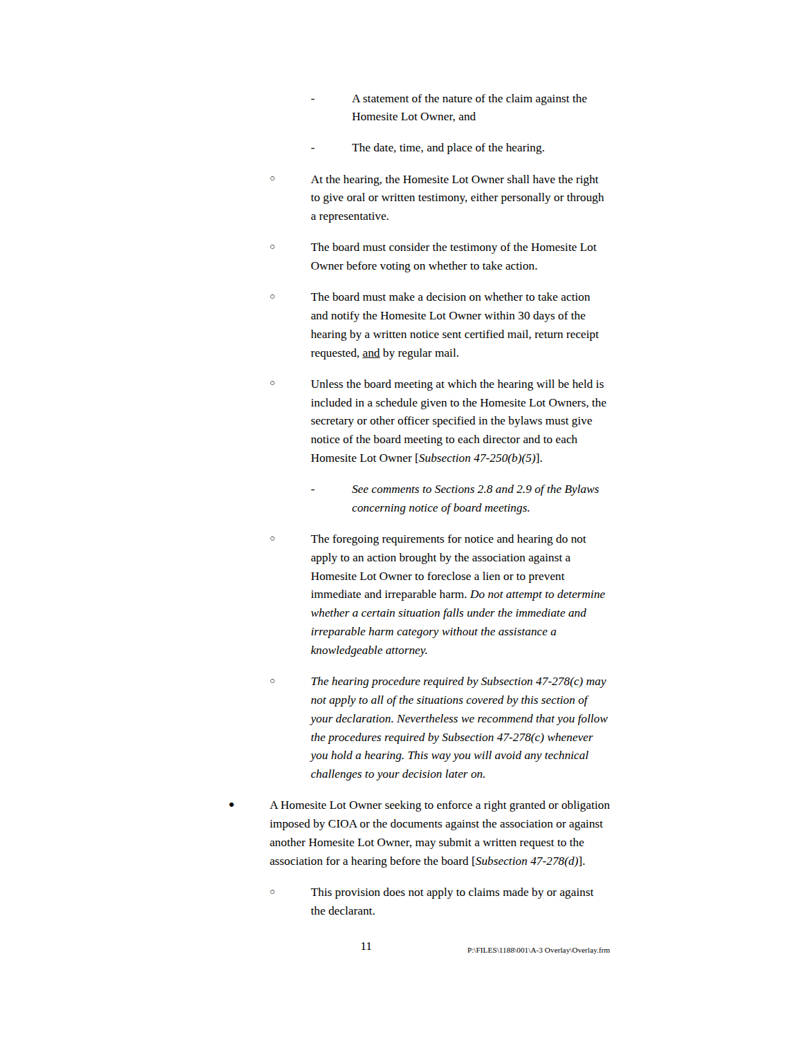-
A statement of the nature of the claim against the Homesite Lot Owner, and
-
The date, time, and place of the hearing.
○
At the hearing, the Homesite Lot Owner shall have the right to give oral or written testimony, either personally or through a representative.
○
The board must consider the testimony of the Homesite Lot Owner before voting on whether to take action.
○
The board must make a decision on whether to take action and notify the Homesite Lot Owner within 30 days of the hearing by a written notice sent certified mail, return receipt requested, and by regular mail.
○
Unless the board meeting at which the hearing will be held is included in a schedule given to the Homesite Lot Owners, the secretary or other officer specified in the bylaws must give notice of the board meeting to each director and to each Homesite Lot Owner [Subsection 47-250(b)(5)].
-
See comments to Sections 2.8 and 2.9 of the Bylaws concerning notice of board meetings.
○
The foregoing requirements for notice and hearing do not apply to an action brought by the association against a Homesite Lot Owner to foreclose a lien or to prevent immediate and irreparable harm. Do not attempt to determine whether a certain situation falls under the immediate and irreparable harm category without the assistance a knowledgeable attorney.
○
The hearing procedure required by Subsection 47-278(c) may not apply to all of the situations covered by this section of your declaration. Nevertheless we recommend that you follow the procedures required by Subsection 47-278(c) whenever you hold a hearing. This way you will avoid any technical challenges to your decision later on.
●
A Homesite Lot Owner seeking to enforce a right granted or obligation imposed by CIOA or the documents against the association or against another Homesite Lot Owner, may submit a written request to the association for a hearing before the board [Subsection 47-278(d)].
○
This provision does not apply to claims made by or against the declarant.
11
P:\FILES\1188\001\A-3 Overlay\Overlay.frm